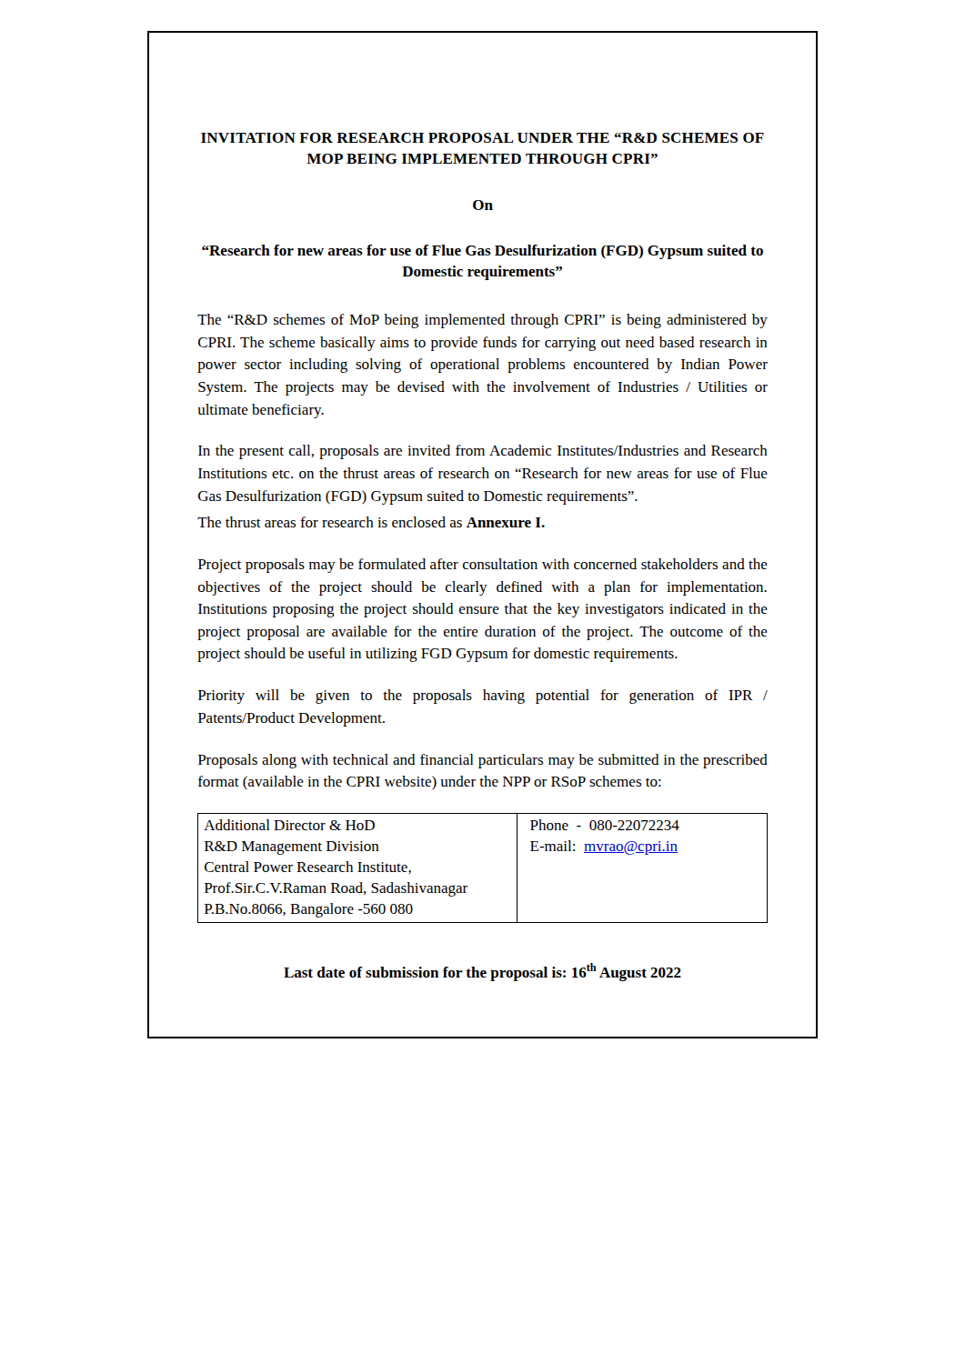INVITATION FOR RESEARCH PROPOSAL UNDER THE “R&D SCHEMES OF MOP BEING IMPLEMENTED THROUGH CPRI”
On
“Research for new areas for use of Flue Gas Desulfurization (FGD) Gypsum suited to Domestic requirements”
The “R&D schemes of MoP being implemented through CPRI” is being administered by CPRI. The scheme basically aims to provide funds for carrying out need based research in power sector including solving of operational problems encountered by Indian Power System. The projects may be devised with the involvement of Industries / Utilities or ultimate beneficiary.
In the present call, proposals are invited from Academic Institutes/Industries and Research Institutions etc. on the thrust areas of research on “Research for new areas for use of Flue Gas Desulfurization (FGD) Gypsum suited to Domestic requirements”.
The thrust areas for research is enclosed as Annexure I.
Project proposals may be formulated after consultation with concerned stakeholders and the objectives of the project should be clearly defined with a plan for implementation. Institutions proposing the project should ensure that the key investigators indicated in the project proposal are available for the entire duration of the project. The outcome of the project should be useful in utilizing FGD Gypsum for domestic requirements.
Priority will be given to the proposals having potential for generation of IPR / Patents/Product Development.
Proposals along with technical and financial particulars may be submitted in the prescribed format (available in the CPRI website) under the NPP or RSoP schemes to:
| Additional Director & HoD R&D Management Division Central Power Research Institute, Prof.Sir.C.V.Raman Road, Sadashivanagar P.B.No.8066, Bangalore -560 080 | Phone - 080-22072234 E-mail: mvrao@cpri.in |
Last date of submission for the proposal is: 16th August 2022